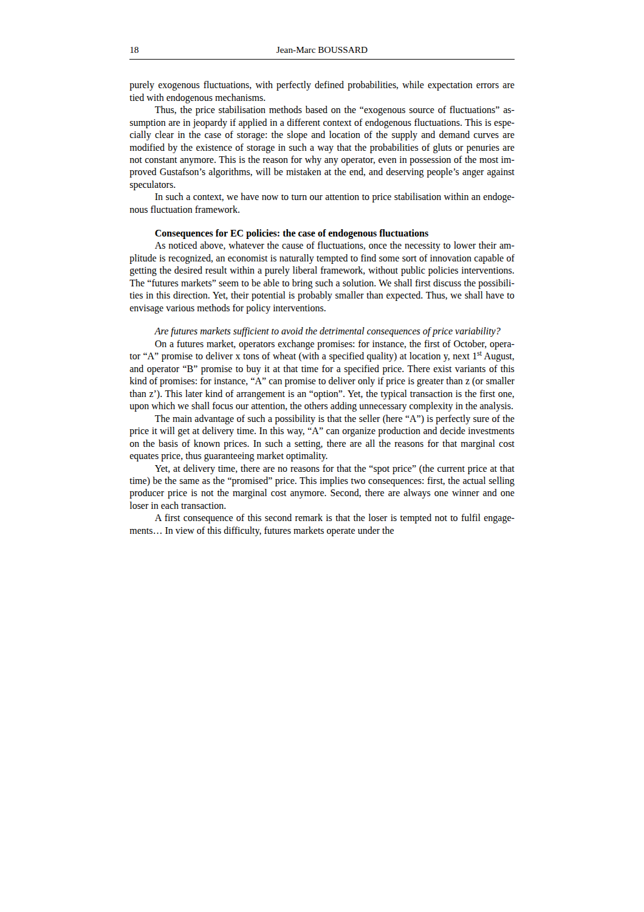18 Jean-Marc BOUSSARD
purely exogenous fluctuations, with perfectly defined probabilities, while expectation errors are tied with endogenous mechanisms.
Thus, the price stabilisation methods based on the “exogenous source of fluctuations” assumption are in jeopardy if applied in a different context of endogenous fluctuations. This is especially clear in the case of storage: the slope and location of the supply and demand curves are modified by the existence of storage in such a way that the probabilities of gluts or penuries are not constant anymore. This is the reason for why any operator, even in possession of the most improved Gustafson’s algorithms, will be mistaken at the end, and deserving people’s anger against speculators.
In such a context, we have now to turn our attention to price stabilisation within an endogenous fluctuation framework.
Consequences for EC policies: the case of endogenous fluctuations
As noticed above, whatever the cause of fluctuations, once the necessity to lower their amplitude is recognized, an economist is naturally tempted to find some sort of innovation capable of getting the desired result within a purely liberal framework, without public policies interventions. The “futures markets” seem to be able to bring such a solution. We shall first discuss the possibilities in this direction. Yet, their potential is probably smaller than expected. Thus, we shall have to envisage various methods for policy interventions.
Are futures markets sufficient to avoid the detrimental consequences of price variability?
On a futures market, operators exchange promises: for instance, the first of October, operator “A” promise to deliver x tons of wheat (with a specified quality) at location y, next 1st August, and operator “B” promise to buy it at that time for a specified price. There exist variants of this kind of promises: for instance, “A” can promise to deliver only if price is greater than z (or smaller than z’). This later kind of arrangement is an “option”. Yet, the typical transaction is the first one, upon which we shall focus our attention, the others adding unnecessary complexity in the analysis.
The main advantage of such a possibility is that the seller (here “A”) is perfectly sure of the price it will get at delivery time. In this way, “A” can organize production and decide investments on the basis of known prices. In such a setting, there are all the reasons for that marginal cost equates price, thus guaranteeing market optimality.
Yet, at delivery time, there are no reasons for that the “spot price” (the current price at that time) be the same as the “promised” price. This implies two consequences: first, the actual selling producer price is not the marginal cost anymore. Second, there are always one winner and one loser in each transaction.
A first consequence of this second remark is that the loser is tempted not to fulfil engagements… In view of this difficulty, futures markets operate under the